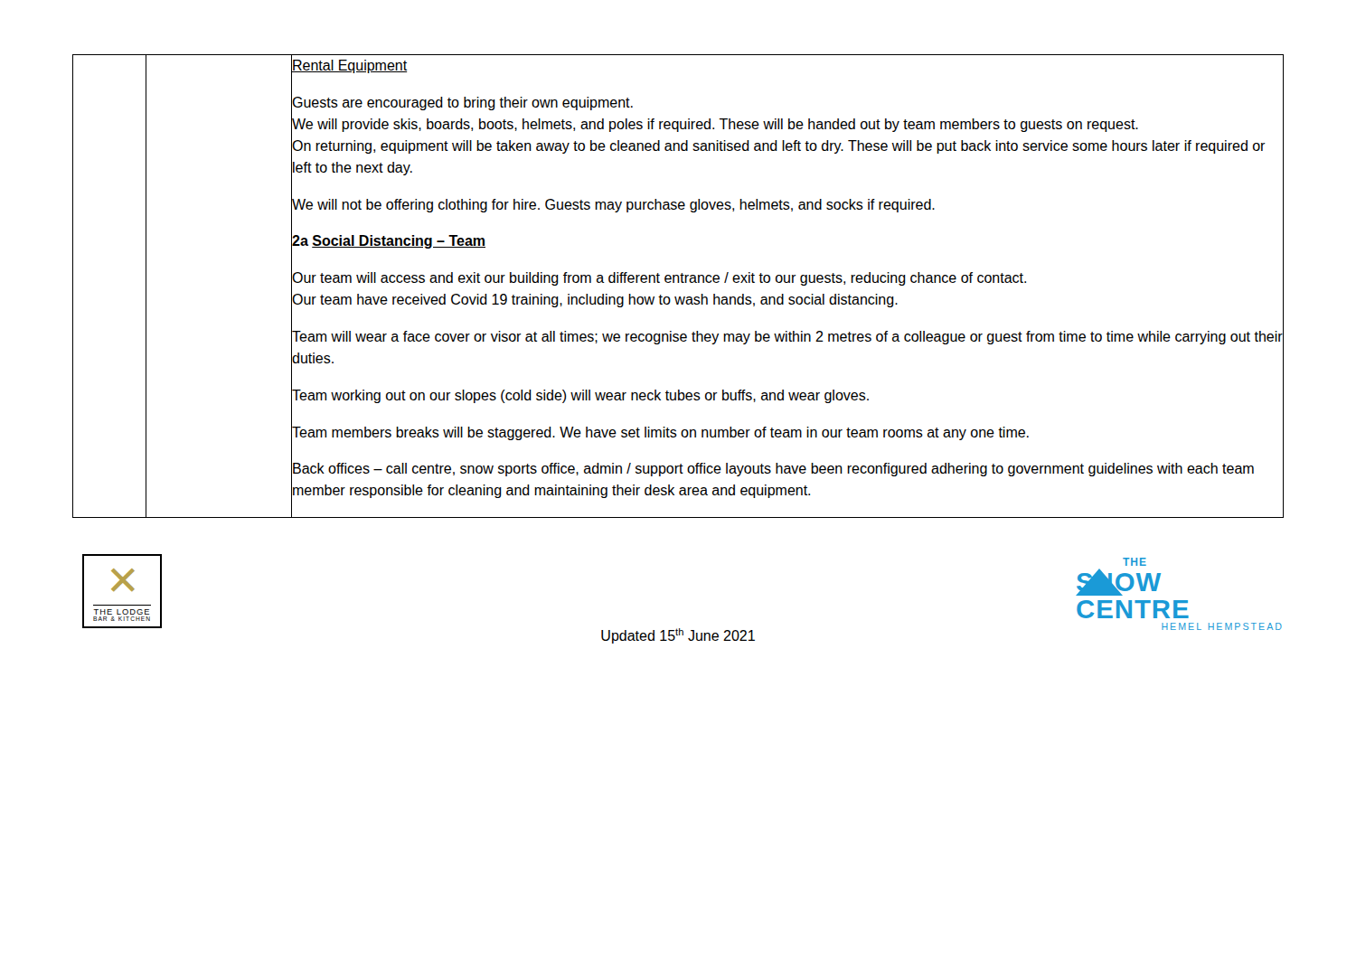| | | Rental Equipment Guests are encouraged to bring their own equipment. We will provide skis, boards, boots, helmets, and poles if required. These will be handed out by team members to guests on request. On returning, equipment will be taken away to be cleaned and sanitised and left to dry. These will be put back into service some hours later if required or left to the next day. We will not be offering clothing for hire. Guests may purchase gloves, helmets, and socks if required. 2a Social Distancing – Team Our team will access and exit our building from a different entrance / exit to our guests, reducing chance of contact. Our team have received Covid 19 training, including how to wash hands, and social distancing. Team will wear a face cover or visor at all times; we recognise they may be within 2 metres of a colleague or guest from time to time while carrying out their duties. Team working out on our slopes (cold side) will wear neck tubes or buffs, and wear gloves. Team members breaks will be staggered. We have set limits on number of team in our team rooms at any one time. Back offices – call centre, snow sports office, admin / support office layouts have been reconfigured adhering to government guidelines with each team member responsible for cleaning and maintaining their desk area and equipment. |
✕ THE LODGE BAR & KITCHEN
THE SNOW CENTRE HEMEL HEMPSTEAD
Updated 15th June 2021